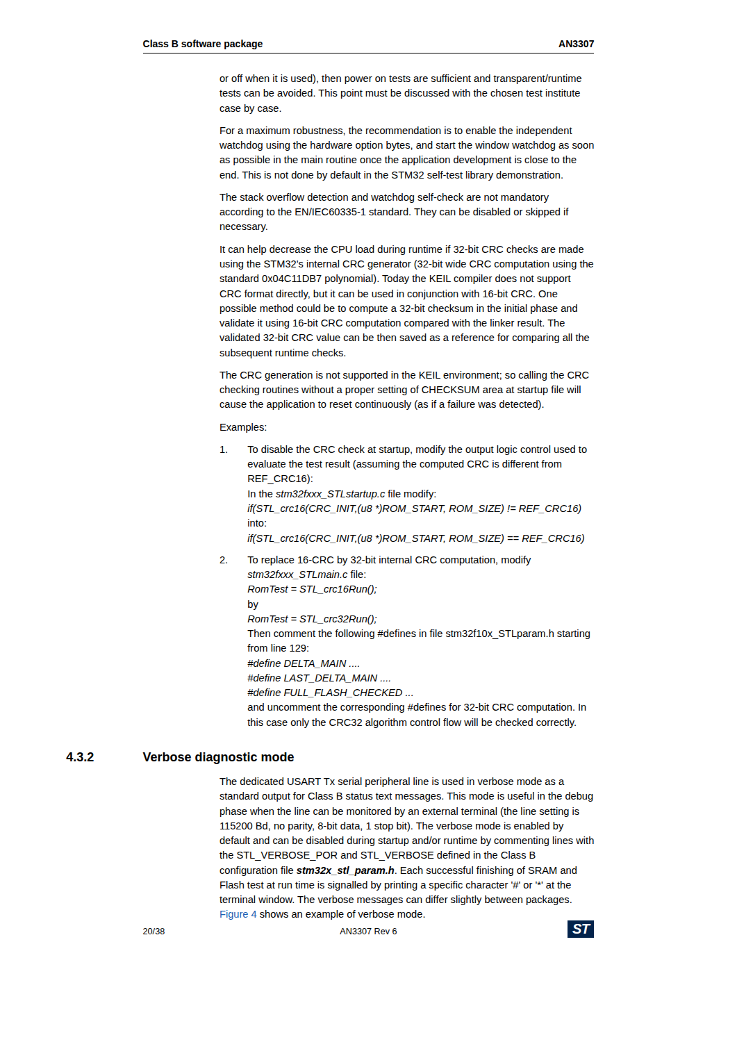Class B software package AN3307
or off when it is used), then power on tests are sufficient and transparent/runtime tests can be avoided. This point must be discussed with the chosen test institute case by case.
For a maximum robustness, the recommendation is to enable the independent watchdog using the hardware option bytes, and start the window watchdog as soon as possible in the main routine once the application development is close to the end. This is not done by default in the STM32 self-test library demonstration.
The stack overflow detection and watchdog self-check are not mandatory according to the EN/IEC60335-1 standard. They can be disabled or skipped if necessary.
It can help decrease the CPU load during runtime if 32-bit CRC checks are made using the STM32's internal CRC generator (32-bit wide CRC computation using the standard 0x04C11DB7 polynomial). Today the KEIL compiler does not support CRC format directly, but it can be used in conjunction with 16-bit CRC. One possible method could be to compute a 32-bit checksum in the initial phase and validate it using 16-bit CRC computation compared with the linker result. The validated 32-bit CRC value can be then saved as a reference for comparing all the subsequent runtime checks.
The CRC generation is not supported in the KEIL environment; so calling the CRC checking routines without a proper setting of CHECKSUM area at startup file will cause the application to reset continuously (as if a failure was detected).
Examples:
To disable the CRC check at startup, modify the output logic control used to evaluate the test result (assuming the computed CRC is different from REF_CRC16):
In the stm32fxxx_STLstartup.c file modify:
if(STL_crc16(CRC_INIT,(u8 *)ROM_START, ROM_SIZE) != REF_CRC16)
into:
if(STL_crc16(CRC_INIT,(u8 *)ROM_START, ROM_SIZE) == REF_CRC16)
To replace 16-CRC by 32-bit internal CRC computation, modify stm32fxxx_STLmain.c file:
RomTest = STL_crc16Run();
by
RomTest = STL_crc32Run();
Then comment the following #defines in file stm32f10x_STLparam.h starting from line 129:
#define DELTA_MAIN ....
#define LAST_DELTA_MAIN ....
#define FULL_FLASH_CHECKED ...
and uncomment the corresponding #defines for 32-bit CRC computation. In this case only the CRC32 algorithm control flow will be checked correctly.
4.3.2 Verbose diagnostic mode
The dedicated USART Tx serial peripheral line is used in verbose mode as a standard output for Class B status text messages. This mode is useful in the debug phase when the line can be monitored by an external terminal (the line setting is 115200 Bd, no parity, 8-bit data, 1 stop bit). The verbose mode is enabled by default and can be disabled during startup and/or runtime by commenting lines with the STL_VERBOSE_POR and STL_VERBOSE defined in the Class B configuration file stm32x_stl_param.h. Each successful finishing of SRAM and Flash test at run time is signalled by printing a specific character '#' or '*' at the terminal window. The verbose messages can differ slightly between packages. Figure 4 shows an example of verbose mode.
20/38 AN3307 Rev 6 ST